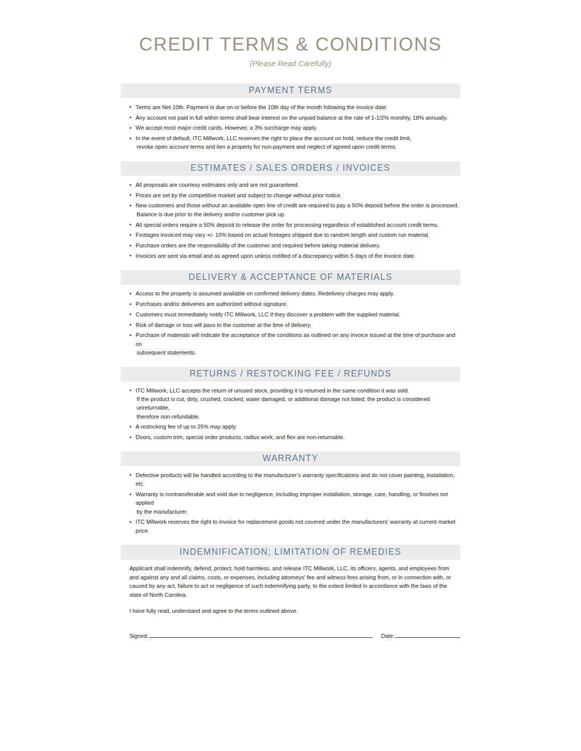CREDIT TERMS & CONDITIONS
(Please Read Carefully)
PAYMENT TERMS
Terms are Net 10th. Payment is due on or before the 10th day of the month following the invoice date.
Any account not paid in full within terms shall bear interest on the unpaid balance at the rate of 1-1/2% monthly, 18% annually.
We accept most major credit cards. However, a 3% surcharge may apply.
In the event of default, ITC Millwork, LLC reserves the right to place the account on hold, reduce the credit limit,revoke open account terms and lien a property for non-payment and neglect of agreed upon credit terms.
ESTIMATES / SALES ORDERS / INVOICES
All proposals are courtesy estimates only and are not guaranteed.
Prices are set by the competitive market and subject to change without prior notice.
New customers and those without an available open line of credit are required to pay a 50% deposit before the order is processed.Balance is due prior to the delivery and/or customer pick up.
All special orders require a 50% deposit to release the order for processing regardless of established account credit terms.
Footages invoiced may vary +/- 10% based on actual footages shipped due to random length and custom run material.
Purchase orders are the responsibility of the customer and required before taking material delivery.
Invoices are sent via email and as agreed upon unless notified of a discrepancy within 5 days of the invoice date.
DELIVERY & ACCEPTANCE OF MATERIALS
Access to the property is assumed available on confirmed delivery dates. Redelivery charges may apply.
Purchases and/or deliveries are authorized without signature.
Customers must immediately notify ITC Millwork, LLC if they discover a problem with the supplied material.
Risk of damage or loss will pass to the customer at the time of delivery.
Purchase of materials will indicate the acceptance of the conditions as outlined on any invoice issued at the time of purchase and onsubsequent statements.
RETURNS / RESTOCKING FEE / REFUNDS
ITC Millwork, LLC accepts the return of unused stock, providing it is returned in the same condition it was sold.If the product is cut, dirty, crushed, cracked, water damaged, or additional damage not listed, the product is considered unreturnable, therefore non-refundable.
A restocking fee of up to 25% may apply.
Doors, custom trim, special order products, radius work, and flex are non-returnable.
WARRANTY
Defective products will be handled according to the manufacturer’s warranty specifications and do not cover painting, installation, etc.
Warranty is nontransferable and void due to negligence, including improper installation, storage, care, handling, or finishes not appliedby the manufacturer.
ITC Millwork reserves the right to invoice for replacement goods not covered under the manufacturers' warranty at current market price.
INDEMNIFICATION; LIMITATION OF REMEDIES
Applicant shall indemnify, defend, protect, hold harmless, and release ITC Millwork, LLC, its officers, agents, and employees from and against any and all claims, costs, or expenses, including attorneys' fee and witness fees arising from, or in connection with, or caused by any act, failure to act or negligence of such indemnifying party, to the extent limited in accordance with the laws of the state of North Carolina.
I have fully read, understand and agree to the terms outlined above.
Signed: Date: